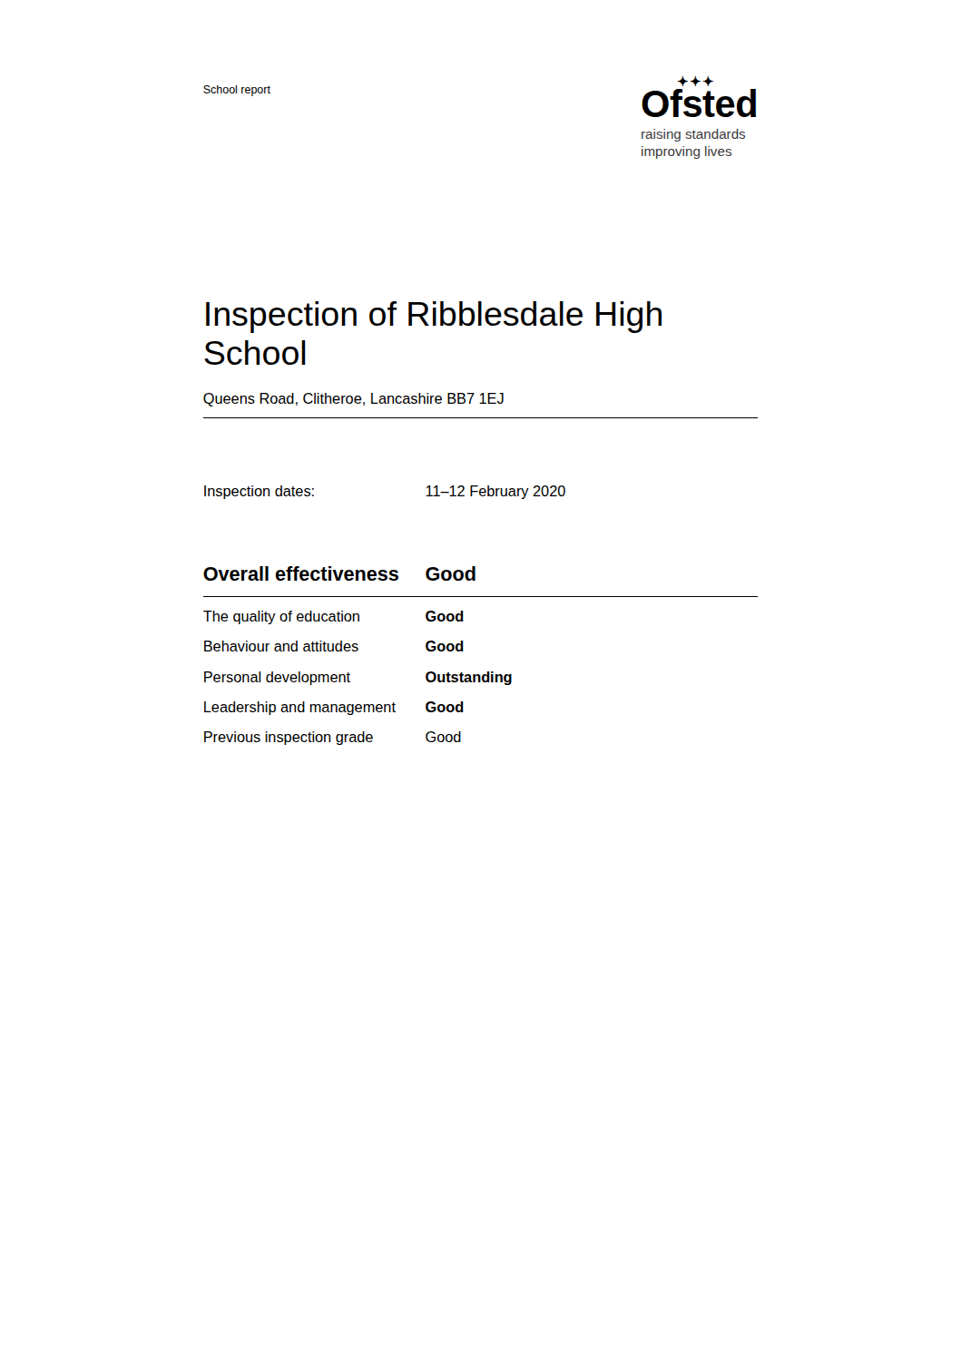School report
✦✦✦ Ofsted raising standards
improving lives
Inspection of Ribblesdale High School
Queens Road, Clitheroe, Lancashire BB7 1EJ
Inspection dates:
11–12 February 2020
| Overall effectiveness | Good |
| The quality of education | Good |
| Behaviour and attitudes | Good |
| Personal development | Outstanding |
| Leadership and management | Good |
| Previous inspection grade | Good |